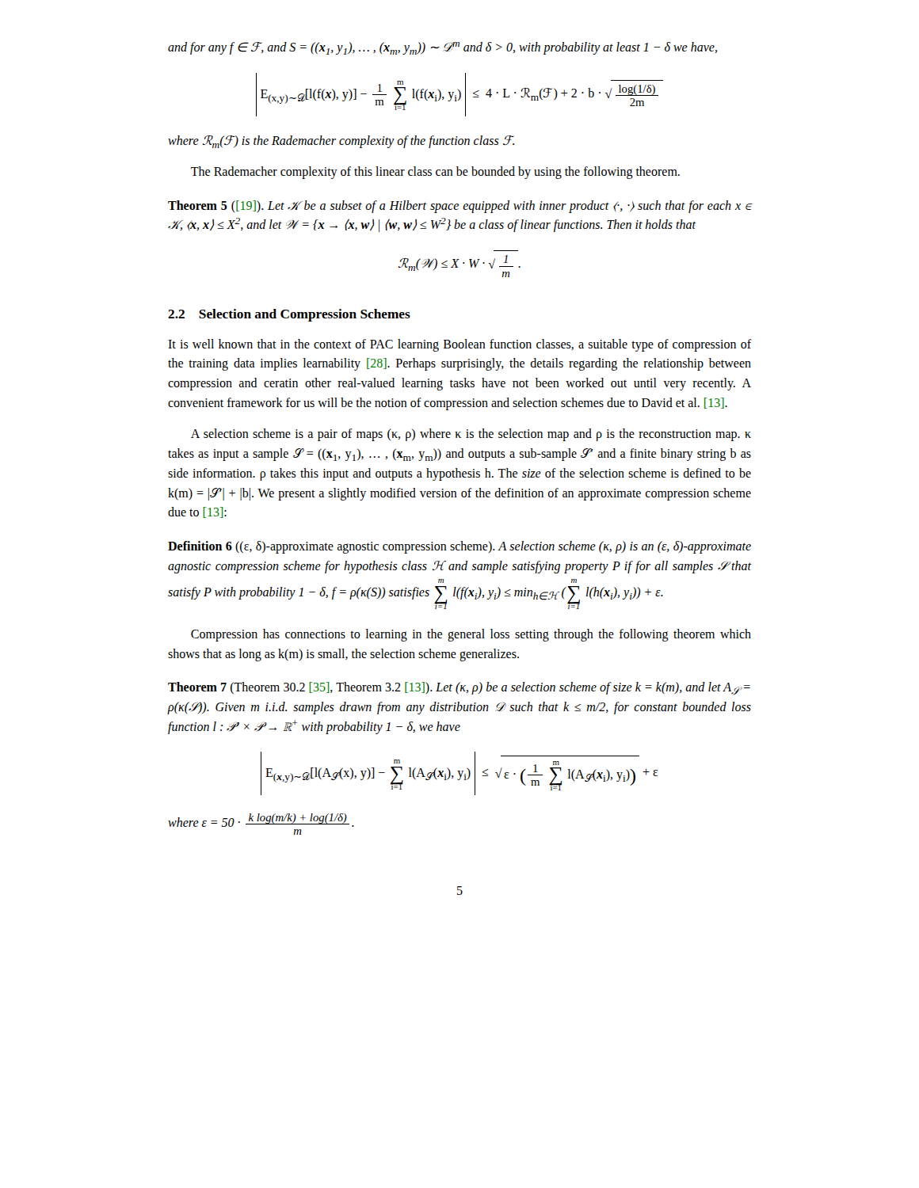and for any f ∈ ℱ, and S = ((x1, y1), … , (xm, ym)) ∼ 𝒟m and δ > 0, with probability at least 1 − δ we have,
E(x,y)∼𝒟[l(f(x), y)] − 1 m m∑i=1 l(f(xi), yi) ≤ 4 · L · ℛm(ℱ) + 2 · b · √log(1/δ) 2m
where ℛm(ℱ) is the Rademacher complexity of the function class ℱ.
The Rademacher complexity of this linear class can be bounded by using the following theorem.
Theorem 5 ([19]). Let 𝒦 be a subset of a Hilbert space equipped with inner product ⟨·, ·⟩ such that for each x ∈ 𝒦, ⟨x, x⟩ ≤ X2, and let 𝒲 = {x → ⟨x, w⟩ | ⟨w, w⟩ ≤ W2} be a class of linear functions. Then it holds that
ℛm(𝒲) ≤ X · W · √1 m.
2.2 Selection and Compression Schemes
It is well known that in the context of PAC learning Boolean function classes, a suitable type of compression of the training data implies learnability [28]. Perhaps surprisingly, the details regarding the relationship between compression and ceratin other real-valued learning tasks have not been worked out until very recently. A convenient framework for us will be the notion of compression and selection schemes due to David et al. [13].
A selection scheme is a pair of maps (κ, ρ) where κ is the selection map and ρ is the reconstruction map. κ takes as input a sample 𝒮 = ((x1, y1), … , (xm, ym)) and outputs a sub-sample 𝒮′ and a finite binary string b as side information. ρ takes this input and outputs a hypothesis h. The size of the selection scheme is defined to be k(m) = |𝒮′| + |b|. We present a slightly modified version of the definition of an approximate compression scheme due to [13]:
Definition 6 ((ε, δ)-approximate agnostic compression scheme). A selection scheme (κ, ρ) is an (ε, δ)-approximate agnostic compression scheme for hypothesis class ℋ and sample satisfying property P if for all samples 𝒮 that satisfy P with probability 1 − δ, f = ρ(κ(S)) satisfies m∑i=1 l(f(xi), yi) ≤ minh∈ℋ (m∑i=1 l(h(xi), yi)) + ε.
Compression has connections to learning in the general loss setting through the following theorem which shows that as long as k(m) is small, the selection scheme generalizes.
Theorem 7 (Theorem 30.2 [35], Theorem 3.2 [13]). Let (κ, ρ) be a selection scheme of size k = k(m), and let A𝒮 = ρ(κ(𝒮)). Given m i.i.d. samples drawn from any distribution 𝒟 such that k ≤ m/2, for constant bounded loss function l : 𝒫′ × 𝒫 → ℝ+ with probability 1 − δ, we have
E(x,y)∼𝒟[l(A𝒮(x), y)] − m∑i=1 l(A𝒮(xi), yi) ≤ √ε · (1 m m∑i=1 l(A𝒮(xi), yi)) + ε
where ε = 50 · k log(m/k) + log(1/δ) m.
5